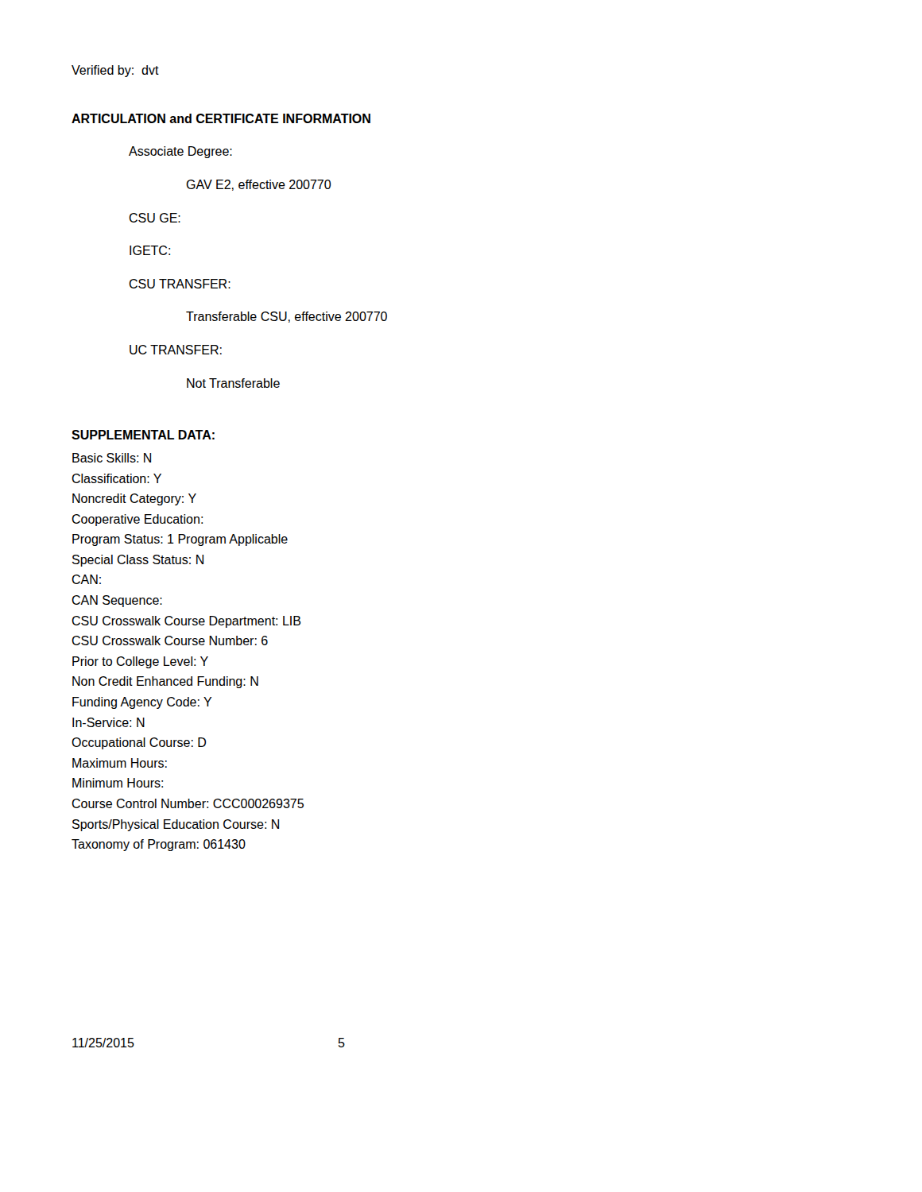Verified by: dvt
ARTICULATION and CERTIFICATE INFORMATION
Associate Degree:
GAV E2, effective 200770
CSU GE:
IGETC:
CSU TRANSFER:
Transferable CSU, effective 200770
UC TRANSFER:
Not Transferable
SUPPLEMENTAL DATA:
Basic Skills: N
Classification: Y
Noncredit Category: Y
Cooperative Education:
Program Status: 1 Program Applicable
Special Class Status: N
CAN:
CAN Sequence:
CSU Crosswalk Course Department: LIB
CSU Crosswalk Course Number: 6
Prior to College Level: Y
Non Credit Enhanced Funding: N
Funding Agency Code: Y
In-Service: N
Occupational Course: D
Maximum Hours:
Minimum Hours:
Course Control Number: CCC000269375
Sports/Physical Education Course: N
Taxonomy of Program: 061430
11/25/2015 5